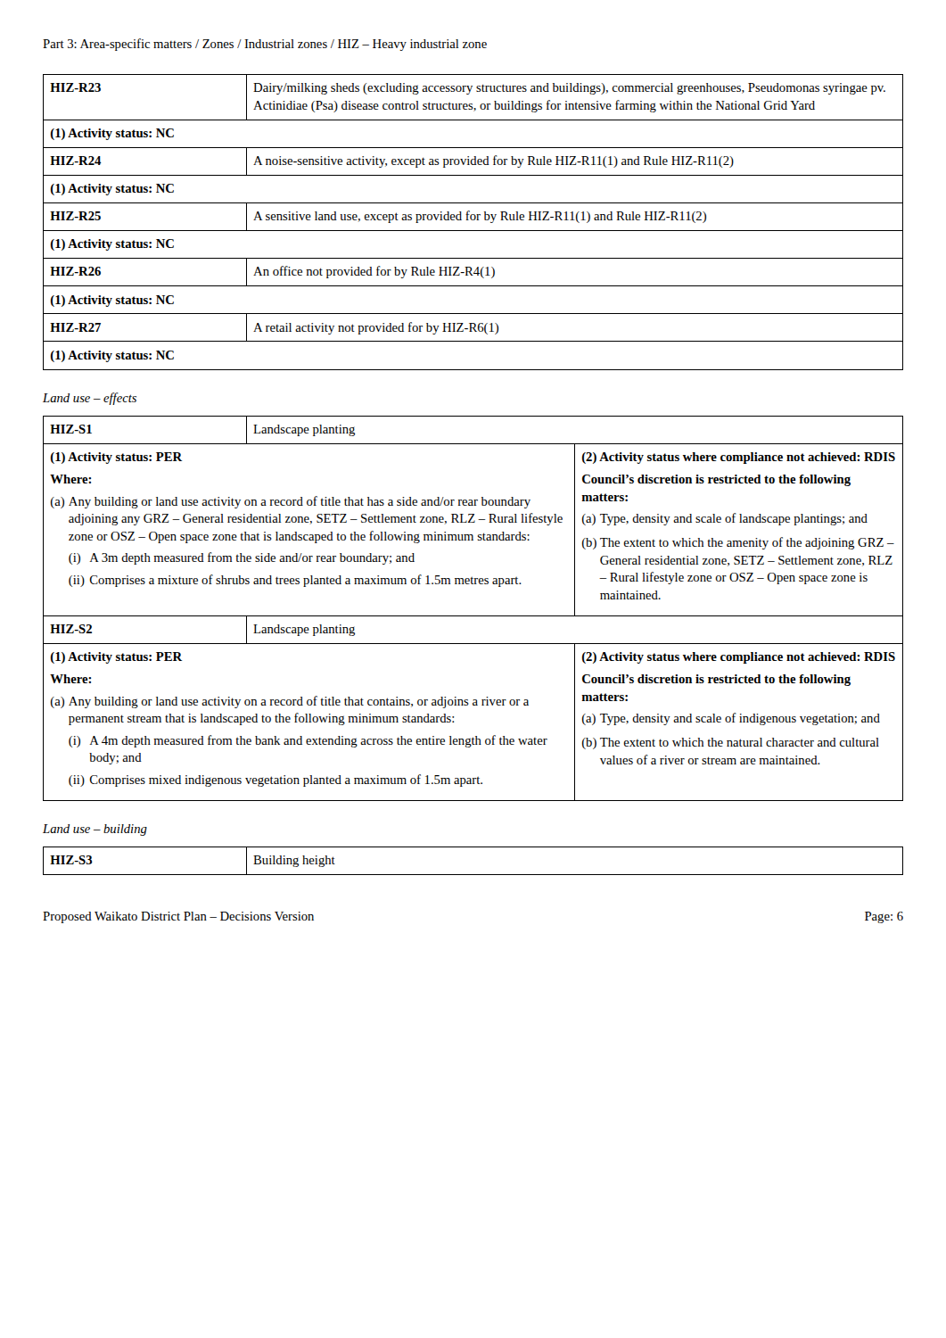Part 3: Area-specific matters / Zones / Industrial zones / HIZ – Heavy industrial zone
| HIZ-R23 | Dairy/milking sheds (excluding accessory structures and buildings), commercial greenhouses, Pseudomonas syringae pv. Actinidiae (Psa) disease control structures, or buildings for intensive farming within the National Grid Yard |
| (1) Activity status: NC |
| HIZ-R24 | A noise-sensitive activity, except as provided for by Rule HIZ-R11(1) and Rule HIZ-R11(2) |
| (1) Activity status: NC |
| HIZ-R25 | A sensitive land use, except as provided for by Rule HIZ-R11(1) and Rule HIZ-R11(2) |
| (1) Activity status: NC |
| HIZ-R26 | An office not provided for by Rule HIZ-R4(1) |
| (1) Activity status: NC |
| HIZ-R27 | A retail activity not provided for by HIZ-R6(1) |
| (1) Activity status: NC |
Land use – effects
| HIZ-S1 | Landscape planting |
| (1) Activity status: PER Where: (a) Any building or land use activity on a record of title that has a side and/or rear boundary adjoining any GRZ – General residential zone, SETZ – Settlement zone, RLZ – Rural lifestyle zone or OSZ – Open space zone that is landscaped to the following minimum standards: (i) A 3m depth measured from the side and/or rear boundary; and (ii) Comprises a mixture of shrubs and trees planted a maximum of 1.5m metres apart. | (2) Activity status where compliance not achieved: RDIS Council’s discretion is restricted to the following matters: (a) Type, density and scale of landscape plantings; and (b) The extent to which the amenity of the adjoining GRZ – General residential zone, SETZ – Settlement zone, RLZ – Rural lifestyle zone or OSZ – Open space zone is maintained. |
| HIZ-S2 | Landscape planting |
| (1) Activity status: PER Where: (a) Any building or land use activity on a record of title that contains, or adjoins a river or a permanent stream that is landscaped to the following minimum standards: (i) A 4m depth measured from the bank and extending across the entire length of the water body; and (ii) Comprises mixed indigenous vegetation planted a maximum of 1.5m apart. | (2) Activity status where compliance not achieved: RDIS Council’s discretion is restricted to the following matters: (a) Type, density and scale of indigenous vegetation; and (b) The extent to which the natural character and cultural values of a river or stream are maintained. |
Land use – building
| HIZ-S3 | Building height |
Proposed Waikato District Plan – Decisions Version Page: 6